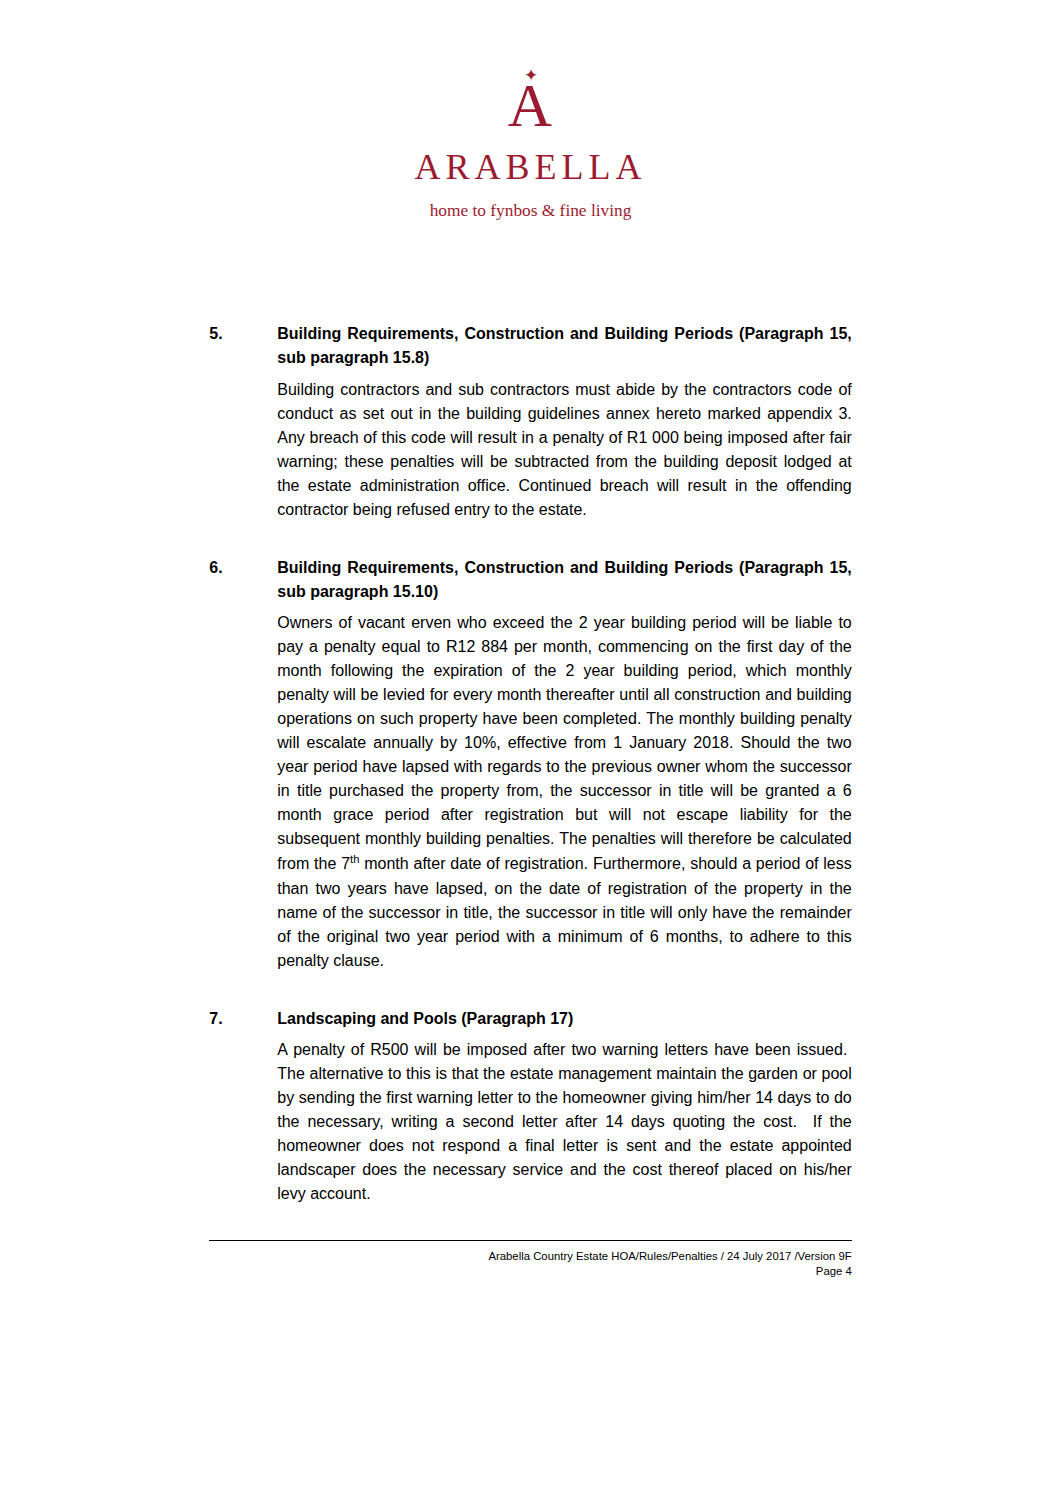✦A
ARABELLA
home to fynbos & fine living
5.
Building Requirements, Construction and Building Periods (Paragraph 15, sub paragraph 15.8)
Building contractors and sub contractors must abide by the contractors code of conduct as set out in the building guidelines annex hereto marked appendix 3. Any breach of this code will result in a penalty of R1 000 being imposed after fair warning; these penalties will be subtracted from the building deposit lodged at the estate administration office. Continued breach will result in the offending contractor being refused entry to the estate.
6.
Building Requirements, Construction and Building Periods (Paragraph 15, sub paragraph 15.10)
Owners of vacant erven who exceed the 2 year building period will be liable to pay a penalty equal to R12 884 per month, commencing on the first day of the month following the expiration of the 2 year building period, which monthly penalty will be levied for every month thereafter until all construction and building operations on such property have been completed. The monthly building penalty will escalate annually by 10%, effective from 1 January 2018. Should the two year period have lapsed with regards to the previous owner whom the successor in title purchased the property from, the successor in title will be granted a 6 month grace period after registration but will not escape liability for the subsequent monthly building penalties. The penalties will therefore be calculated from the 7th month after date of registration. Furthermore, should a period of less than two years have lapsed, on the date of registration of the property in the name of the successor in title, the successor in title will only have the remainder of the original two year period with a minimum of 6 months, to adhere to this penalty clause.
7.
Landscaping and Pools (Paragraph 17)
A penalty of R500 will be imposed after two warning letters have been issued. The alternative to this is that the estate management maintain the garden or pool by sending the first warning letter to the homeowner giving him/her 14 days to do the necessary, writing a second letter after 14 days quoting the cost. If the homeowner does not respond a final letter is sent and the estate appointed landscaper does the necessary service and the cost thereof placed on his/her levy account.
Arabella Country Estate HOA/Rules/Penalties / 24 July 2017 /Version 9F
Page 4